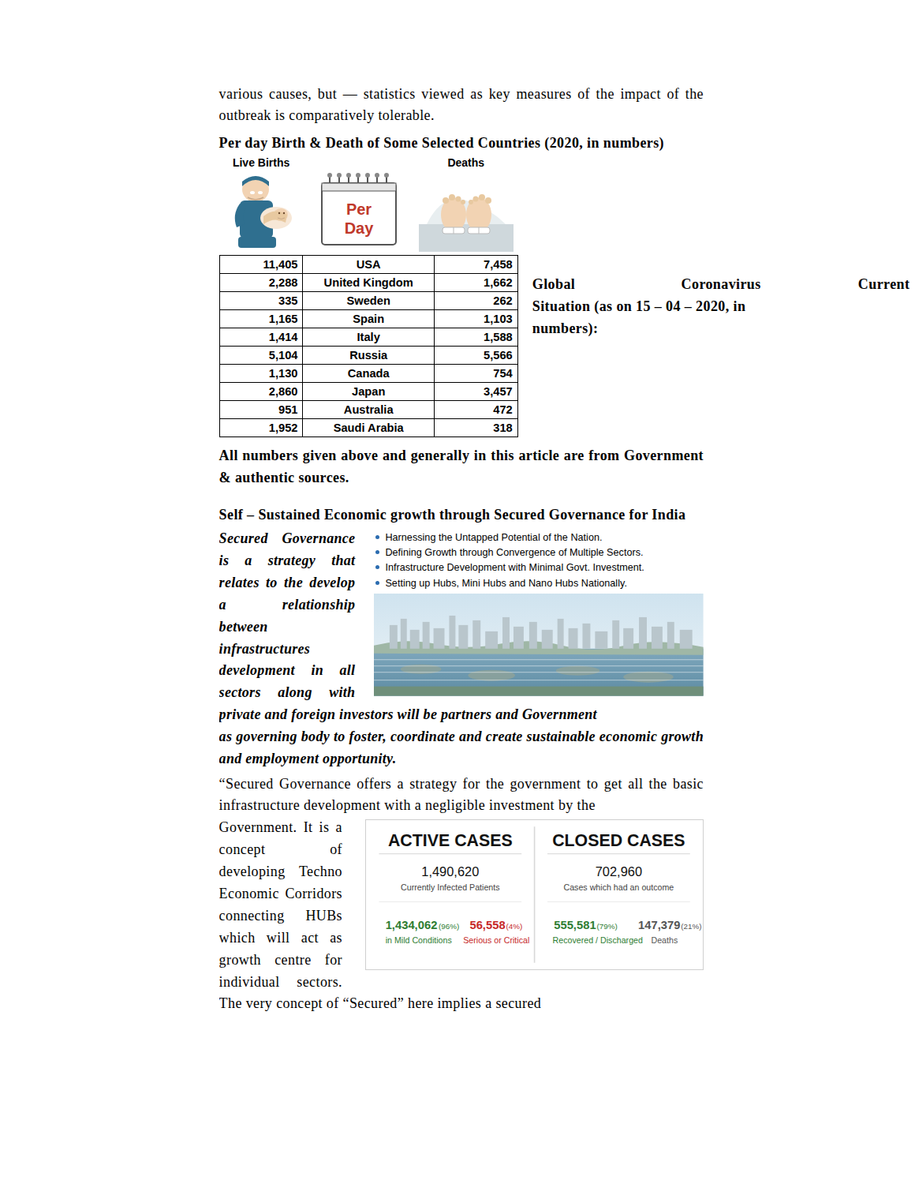various causes, but — statistics viewed as key measures of the impact of the outbreak is comparatively tolerable.
Per day Birth & Death of Some Selected Countries (2020, in numbers)
Live Births
Per Day
Deaths
| 11,405 | USA | 7,458 |
| 2,288 | United Kingdom | 1,662 |
| 335 | Sweden | 262 |
| 1,165 | Spain | 1,103 |
| 1,414 | Italy | 1,588 |
| 5,104 | Russia | 5,566 |
| 1,130 | Canada | 754 |
| 2,860 | Japan | 3,457 |
| 951 | Australia | 472 |
| 1,952 | Saudi Arabia | 318 |
Global Coronavirus Current Situation (as on 15 – 04 – 2020, in numbers):
All numbers given above and generally in this article are from Government & authentic sources.
Self – Sustained Economic growth through Secured Governance for India
Harnessing the Untapped Potential of the Nation.
Defining Growth through Convergence of Multiple Sectors.
Infrastructure Development with Minimal Govt. Investment.
Setting up Hubs, Mini Hubs and Nano Hubs Nationally.
Secured Governance is a strategy that relates to the develop a relationship between infrastructures development in all sectors along with private and foreign investors will be partners and Government
as governing body to foster, coordinate and create sustainable economic growth and employment opportunity.
“Secured Governance offers a strategy for the government to get all the basic infrastructure development with a negligible investment by the
ACTIVE CASES CLOSED CASES 1,490,620 702,960 Currently Infected Patients Cases which had an outcome 1,434,062 (96%) in Mild Conditions 56,558 (4%) Serious or Critical 555,581 (79%) Recovered / Discharged 147,379 (21%) Deaths
Government. It is a concept of developing Techno Economic Corridors connecting HUBs which will act as growth centre for individual sectors. The very concept of “Secured” here implies a secured